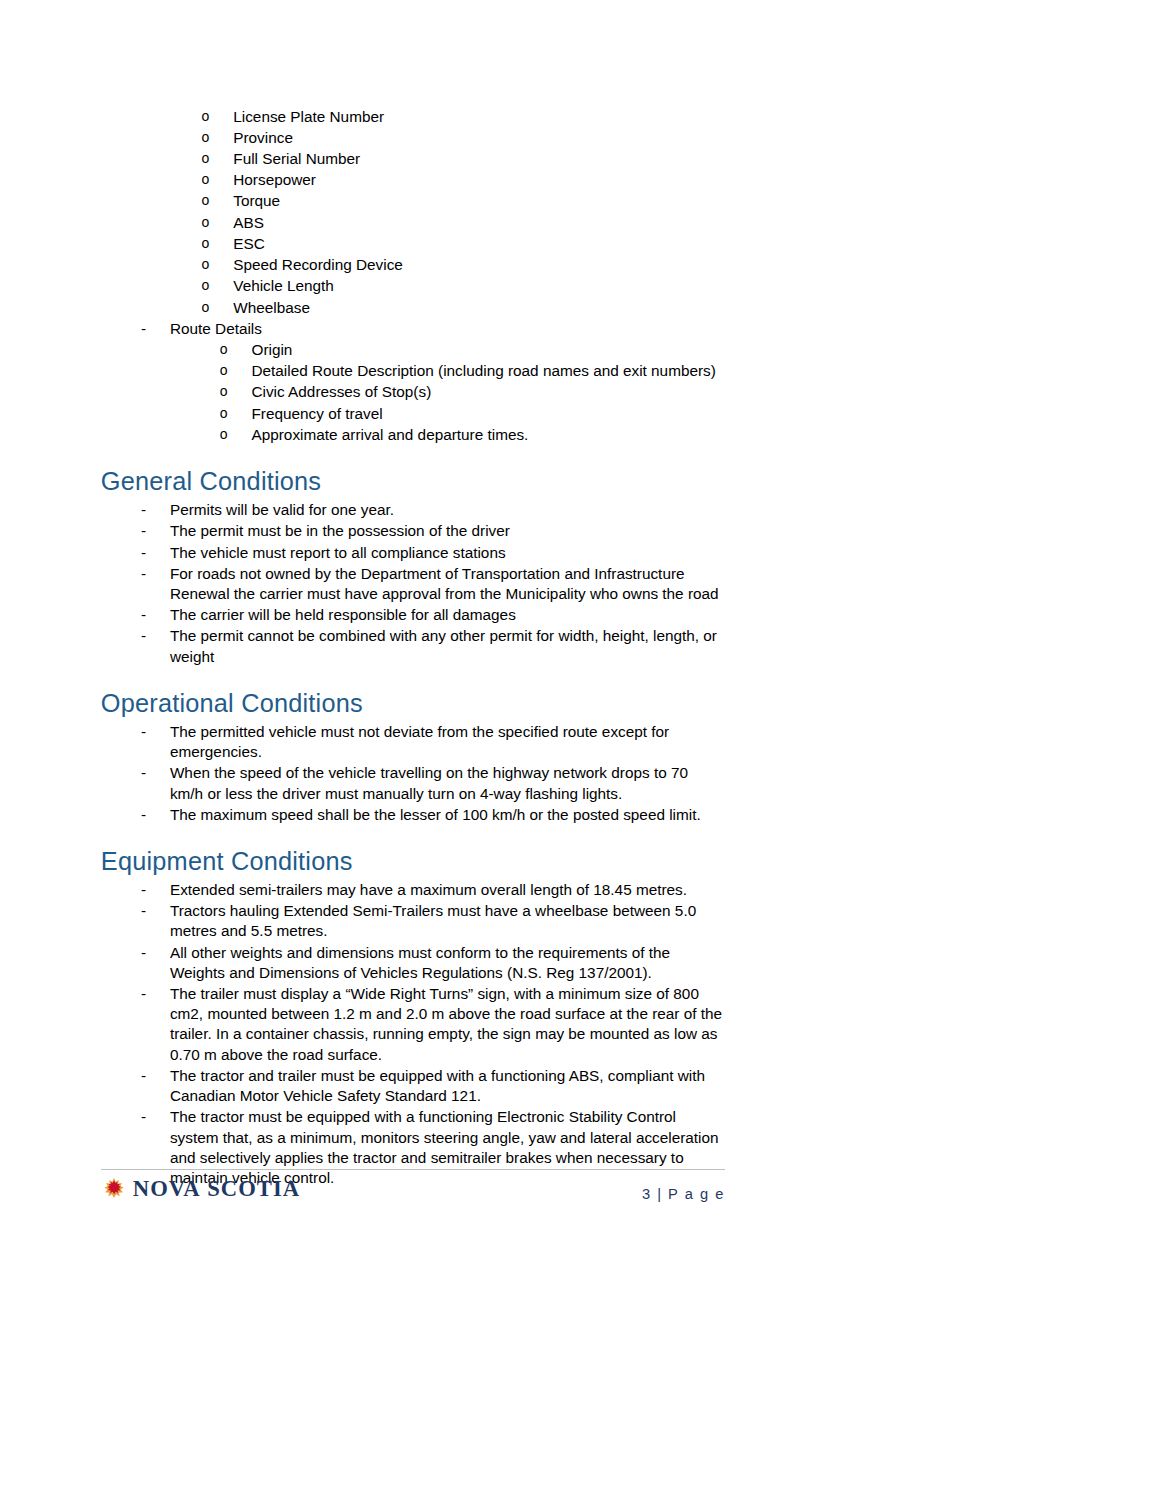License Plate Number
Province
Full Serial Number
Horsepower
Torque
ABS
ESC
Speed Recording Device
Vehicle Length
Wheelbase
Route Details
Origin
Detailed Route Description (including road names and exit numbers)
Civic Addresses of Stop(s)
Frequency of travel
Approximate arrival and departure times.
General Conditions
Permits will be valid for one year.
The permit must be in the possession of the driver
The vehicle must report to all compliance stations
For roads not owned by the Department of Transportation and Infrastructure Renewal the carrier must have approval from the Municipality who owns the road
The carrier will be held responsible for all damages
The permit cannot be combined with any other permit for width, height, length, or weight
Operational Conditions
The permitted vehicle must not deviate from the specified route except for emergencies.
When the speed of the vehicle travelling on the highway network drops to 70 km/h or less the driver must manually turn on 4-way flashing lights.
The maximum speed shall be the lesser of 100 km/h or the posted speed limit.
Equipment Conditions
Extended semi-trailers may have a maximum overall length of 18.45 metres.
Tractors hauling Extended Semi-Trailers must have a wheelbase between 5.0 metres and 5.5 metres.
All other weights and dimensions must conform to the requirements of the Weights and Dimensions of Vehicles Regulations (N.S. Reg 137/2001).
The trailer must display a “Wide Right Turns” sign, with a minimum size of 800 cm2, mounted between 1.2 m and 2.0 m above the road surface at the rear of the trailer. In a container chassis, running empty, the sign may be mounted as low as 0.70 m above the road surface.
The tractor and trailer must be equipped with a functioning ABS, compliant with Canadian Motor Vehicle Safety Standard 121.
The tractor must be equipped with a functioning Electronic Stability Control system that, as a minimum, monitors steering angle, yaw and lateral acceleration and selectively applies the tractor and semitrailer brakes when necessary to maintain vehicle control.
NOVA SCOTIA
3 | P a g e